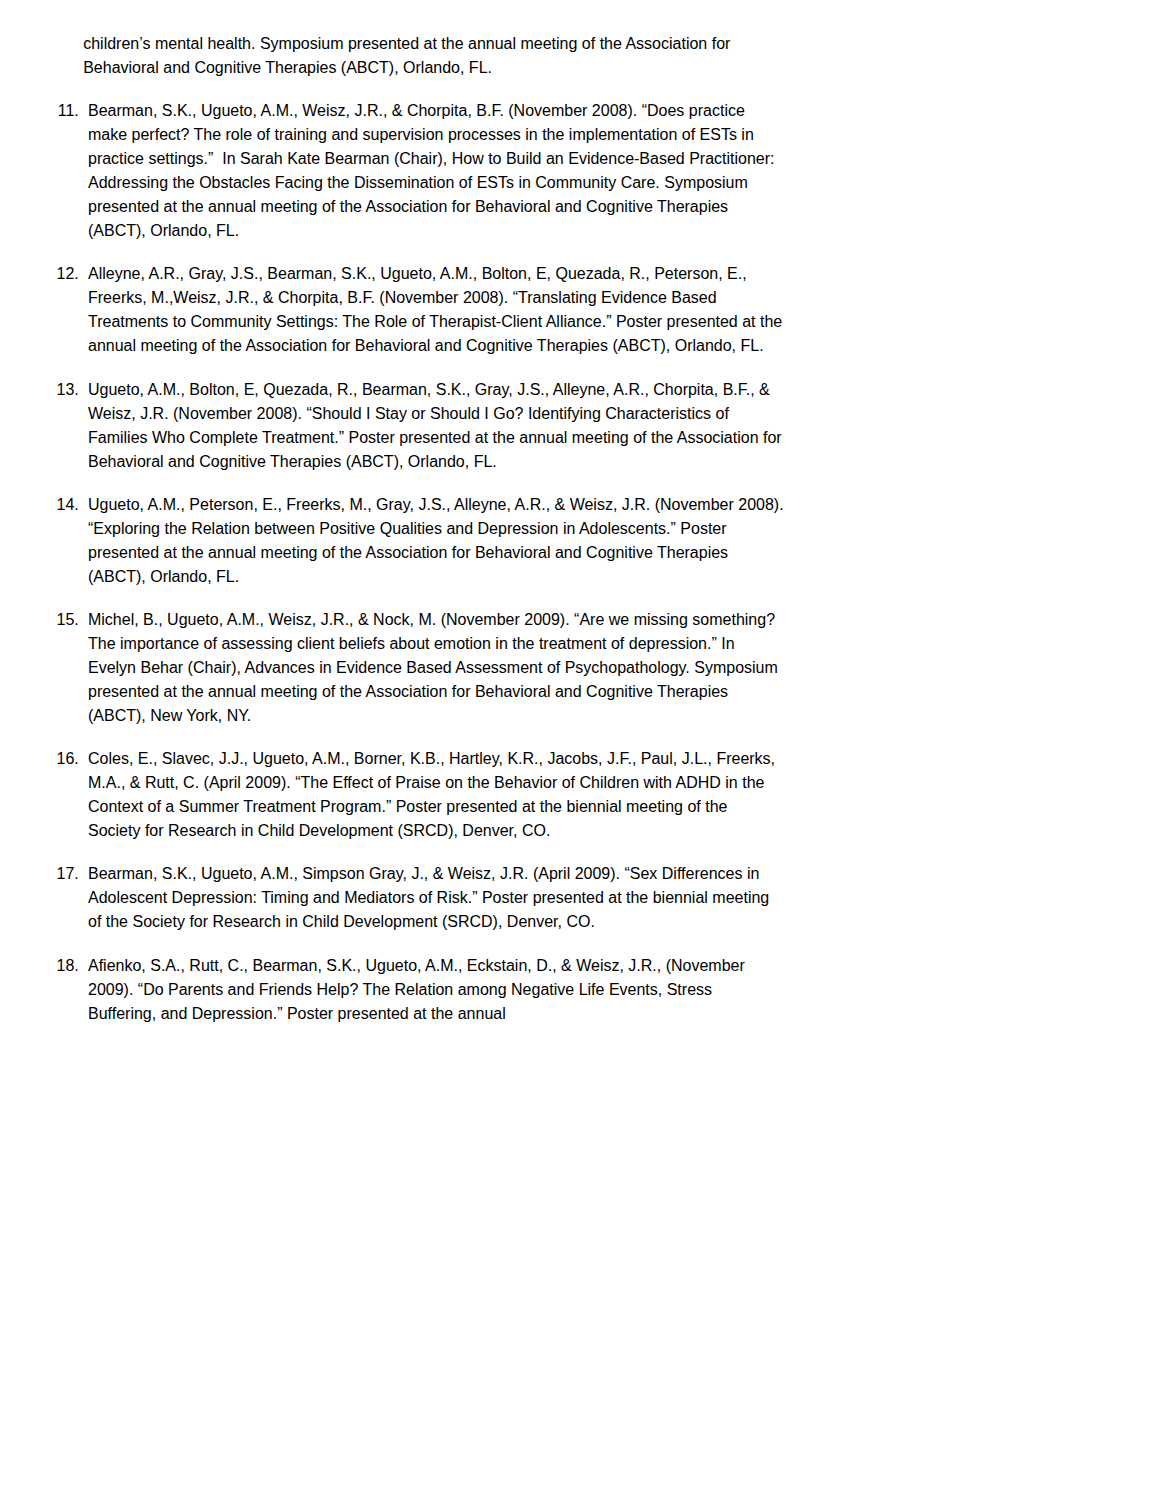children’s mental health. Symposium presented at the annual meeting of the Association for Behavioral and Cognitive Therapies (ABCT), Orlando, FL.
Bearman, S.K., Ugueto, A.M., Weisz, J.R., & Chorpita, B.F. (November 2008). “Does practice make perfect? The role of training and supervision processes in the implementation of ESTs in practice settings.” In Sarah Kate Bearman (Chair), How to Build an Evidence-Based Practitioner: Addressing the Obstacles Facing the Dissemination of ESTs in Community Care. Symposium presented at the annual meeting of the Association for Behavioral and Cognitive Therapies (ABCT), Orlando, FL.
Alleyne, A.R., Gray, J.S., Bearman, S.K., Ugueto, A.M., Bolton, E, Quezada, R., Peterson, E., Freerks, M.,Weisz, J.R., & Chorpita, B.F. (November 2008). “Translating Evidence Based Treatments to Community Settings: The Role of Therapist-Client Alliance.” Poster presented at the annual meeting of the Association for Behavioral and Cognitive Therapies (ABCT), Orlando, FL.
Ugueto, A.M., Bolton, E, Quezada, R., Bearman, S.K., Gray, J.S., Alleyne, A.R., Chorpita, B.F., & Weisz, J.R. (November 2008). “Should I Stay or Should I Go? Identifying Characteristics of Families Who Complete Treatment.” Poster presented at the annual meeting of the Association for Behavioral and Cognitive Therapies (ABCT), Orlando, FL.
Ugueto, A.M., Peterson, E., Freerks, M., Gray, J.S., Alleyne, A.R., & Weisz, J.R. (November 2008). “Exploring the Relation between Positive Qualities and Depression in Adolescents.” Poster presented at the annual meeting of the Association for Behavioral and Cognitive Therapies (ABCT), Orlando, FL.
Michel, B., Ugueto, A.M., Weisz, J.R., & Nock, M. (November 2009). “Are we missing something? The importance of assessing client beliefs about emotion in the treatment of depression.” In Evelyn Behar (Chair), Advances in Evidence Based Assessment of Psychopathology. Symposium presented at the annual meeting of the Association for Behavioral and Cognitive Therapies (ABCT), New York, NY.
Coles, E., Slavec, J.J., Ugueto, A.M., Borner, K.B., Hartley, K.R., Jacobs, J.F., Paul, J.L., Freerks, M.A., & Rutt, C. (April 2009). “The Effect of Praise on the Behavior of Children with ADHD in the Context of a Summer Treatment Program.” Poster presented at the biennial meeting of the Society for Research in Child Development (SRCD), Denver, CO.
Bearman, S.K., Ugueto, A.M., Simpson Gray, J., & Weisz, J.R. (April 2009). “Sex Differences in Adolescent Depression: Timing and Mediators of Risk.” Poster presented at the biennial meeting of the Society for Research in Child Development (SRCD), Denver, CO.
Afienko, S.A., Rutt, C., Bearman, S.K., Ugueto, A.M., Eckstain, D., & Weisz, J.R., (November 2009). “Do Parents and Friends Help? The Relation among Negative Life Events, Stress Buffering, and Depression.” Poster presented at the annual